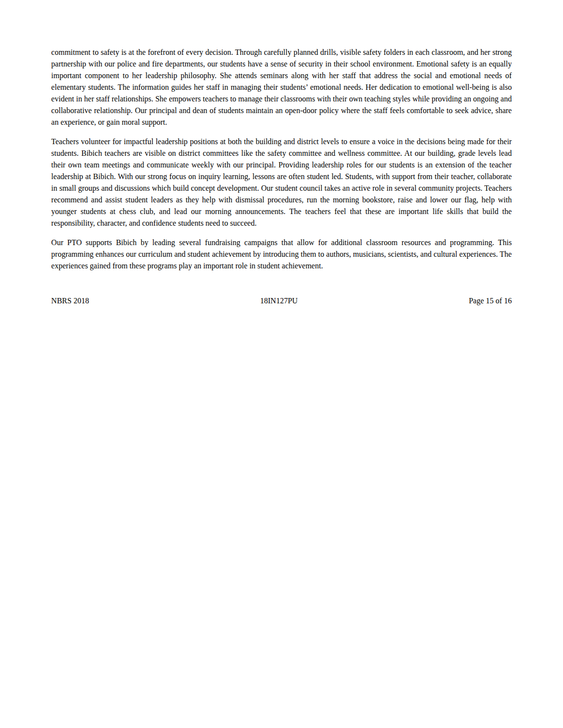commitment to safety is at the forefront of every decision. Through carefully planned drills, visible safety folders in each classroom, and her strong partnership with our police and fire departments, our students have a sense of security in their school environment. Emotional safety is an equally important component to her leadership philosophy. She attends seminars along with her staff that address the social and emotional needs of elementary students. The information guides her staff in managing their students’ emotional needs. Her dedication to emotional well-being is also evident in her staff relationships. She empowers teachers to manage their classrooms with their own teaching styles while providing an ongoing and collaborative relationship. Our principal and dean of students maintain an open-door policy where the staff feels comfortable to seek advice, share an experience, or gain moral support.
Teachers volunteer for impactful leadership positions at both the building and district levels to ensure a voice in the decisions being made for their students. Bibich teachers are visible on district committees like the safety committee and wellness committee. At our building, grade levels lead their own team meetings and communicate weekly with our principal. Providing leadership roles for our students is an extension of the teacher leadership at Bibich. With our strong focus on inquiry learning, lessons are often student led. Students, with support from their teacher, collaborate in small groups and discussions which build concept development. Our student council takes an active role in several community projects. Teachers recommend and assist student leaders as they help with dismissal procedures, run the morning bookstore, raise and lower our flag, help with younger students at chess club, and lead our morning announcements. The teachers feel that these are important life skills that build the responsibility, character, and confidence students need to succeed.
Our PTO supports Bibich by leading several fundraising campaigns that allow for additional classroom resources and programming. This programming enhances our curriculum and student achievement by introducing them to authors, musicians, scientists, and cultural experiences. The experiences gained from these programs play an important role in student achievement.
NBRS 2018 18IN127PU Page 15 of 16